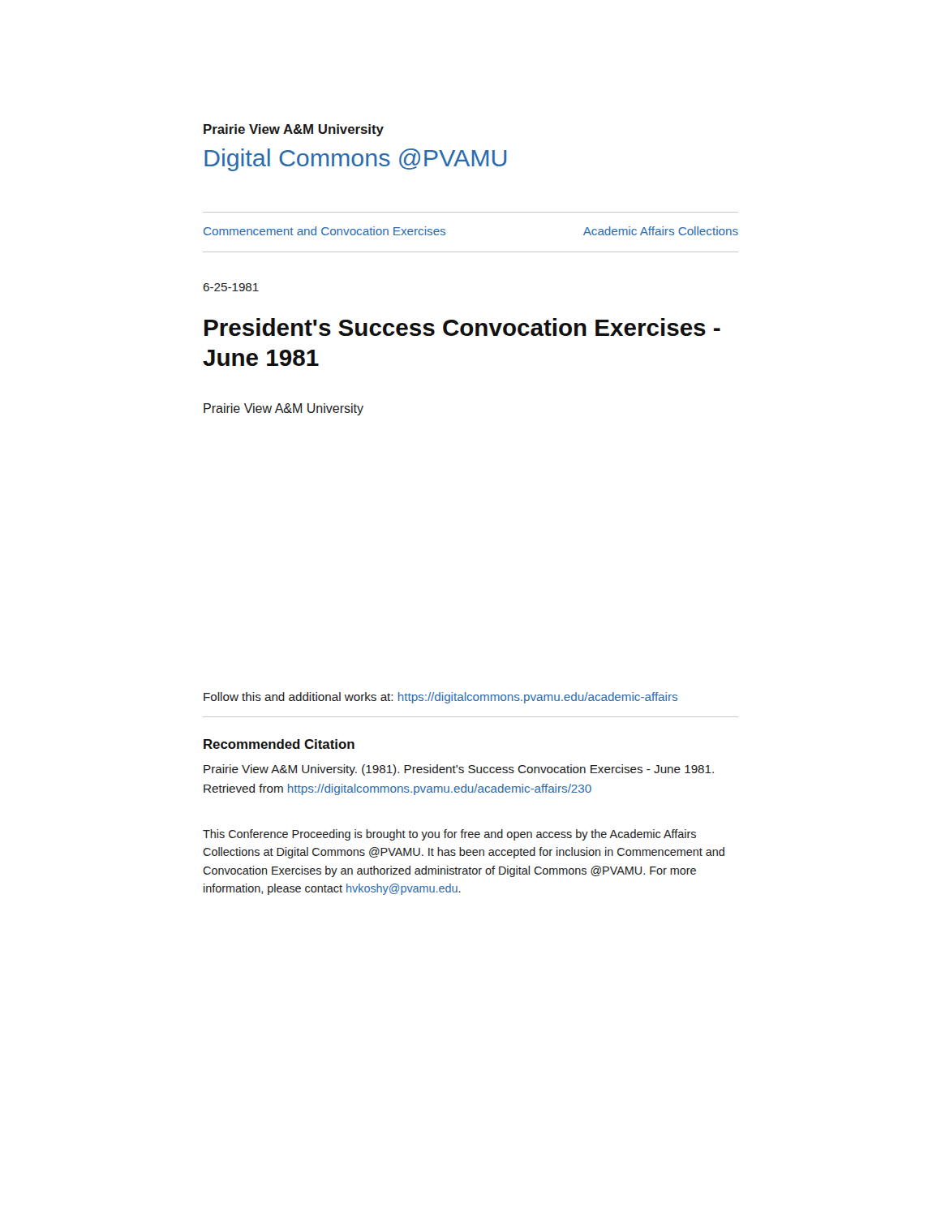Prairie View A&M University
Digital Commons @PVAMU
Commencement and Convocation Exercises Academic Affairs Collections
6-25-1981
President's Success Convocation Exercises - June 1981
Prairie View A&M University
Follow this and additional works at: https://digitalcommons.pvamu.edu/academic-affairs
Recommended Citation
Prairie View A&M University. (1981). President's Success Convocation Exercises - June 1981. Retrieved from https://digitalcommons.pvamu.edu/academic-affairs/230
This Conference Proceeding is brought to you for free and open access by the Academic Affairs Collections at Digital Commons @PVAMU. It has been accepted for inclusion in Commencement and Convocation Exercises by an authorized administrator of Digital Commons @PVAMU. For more information, please contact hvkoshy@pvamu.edu.